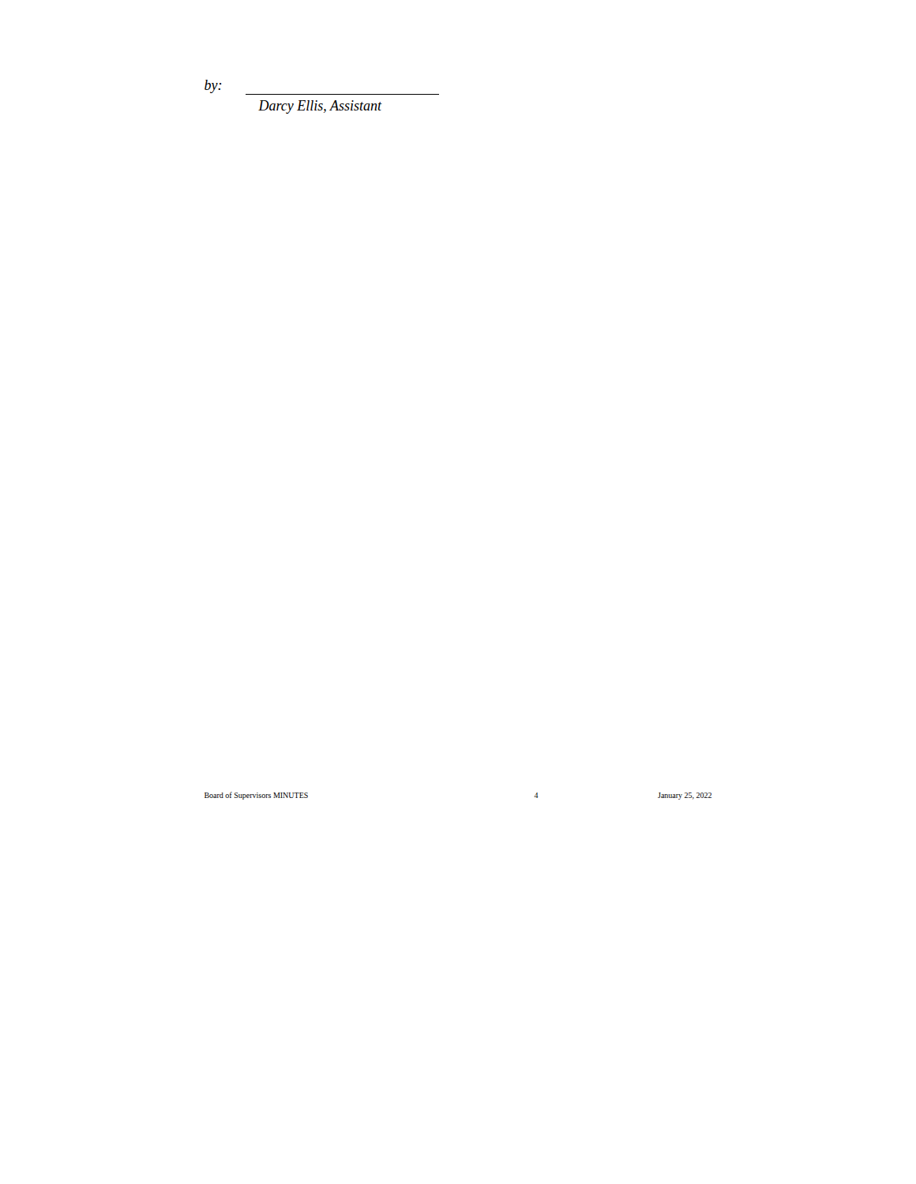by:
Darcy Ellis, Assistant
| Board of Supervisors MINUTES | 4 | January 25, 2022 |